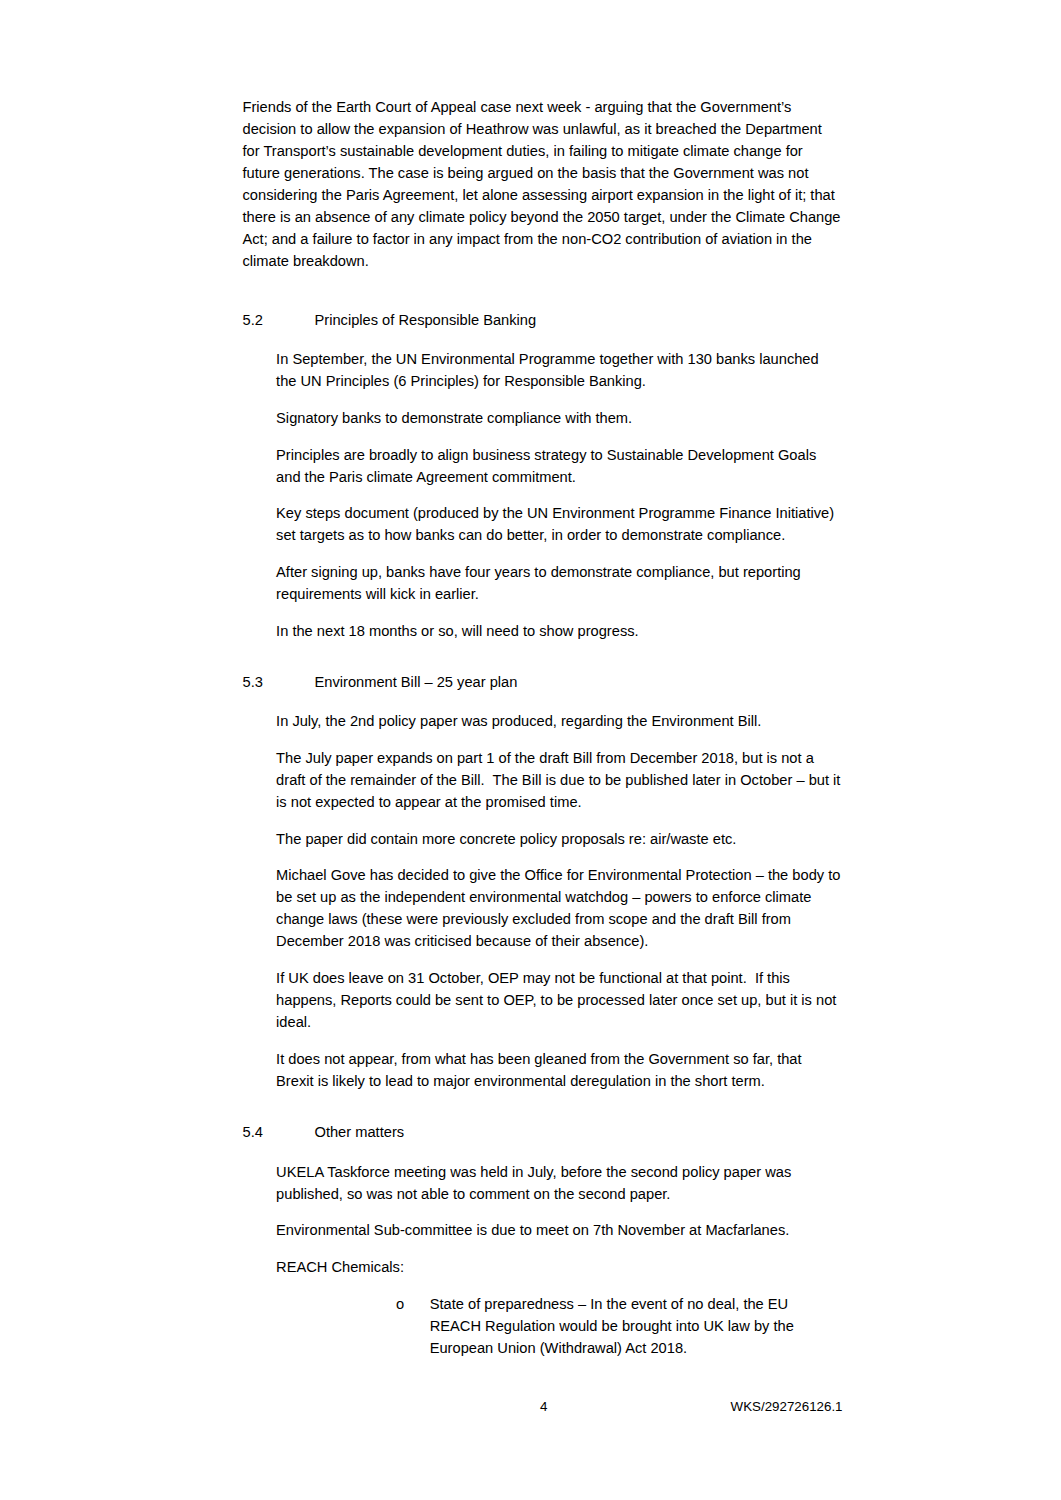Friends of the Earth Court of Appeal case next week - arguing that the Government’s decision to allow the expansion of Heathrow was unlawful, as it breached the Department for Transport’s sustainable development duties, in failing to mitigate climate change for future generations. The case is being argued on the basis that the Government was not considering the Paris Agreement, let alone assessing airport expansion in the light of it; that there is an absence of any climate policy beyond the 2050 target, under the Climate Change Act; and a failure to factor in any impact from the non-CO2 contribution of aviation in the climate breakdown.
5.2 Principles of Responsible Banking
In September, the UN Environmental Programme together with 130 banks launched the UN Principles (6 Principles) for Responsible Banking.
Signatory banks to demonstrate compliance with them.
Principles are broadly to align business strategy to Sustainable Development Goals and the Paris climate Agreement commitment.
Key steps document (produced by the UN Environment Programme Finance Initiative) set targets as to how banks can do better, in order to demonstrate compliance.
After signing up, banks have four years to demonstrate compliance, but reporting requirements will kick in earlier.
In the next 18 months or so, will need to show progress.
5.3 Environment Bill – 25 year plan
In July, the 2nd policy paper was produced, regarding the Environment Bill.
The July paper expands on part 1 of the draft Bill from December 2018, but is not a draft of the remainder of the Bill. The Bill is due to be published later in October – but it is not expected to appear at the promised time.
The paper did contain more concrete policy proposals re: air/waste etc.
Michael Gove has decided to give the Office for Environmental Protection – the body to be set up as the independent environmental watchdog – powers to enforce climate change laws (these were previously excluded from scope and the draft Bill from December 2018 was criticised because of their absence).
If UK does leave on 31 October, OEP may not be functional at that point. If this happens, Reports could be sent to OEP, to be processed later once set up, but it is not ideal.
It does not appear, from what has been gleaned from the Government so far, that Brexit is likely to lead to major environmental deregulation in the short term.
5.4 Other matters
UKELA Taskforce meeting was held in July, before the second policy paper was published, so was not able to comment on the second paper.
Environmental Sub-committee is due to meet on 7th November at Macfarlanes.
REACH Chemicals:
oState of preparedness – In the event of no deal, the EU REACH Regulation would be brought into UK law by the European Union (Withdrawal) Act 2018.
4 WKS/292726126.1